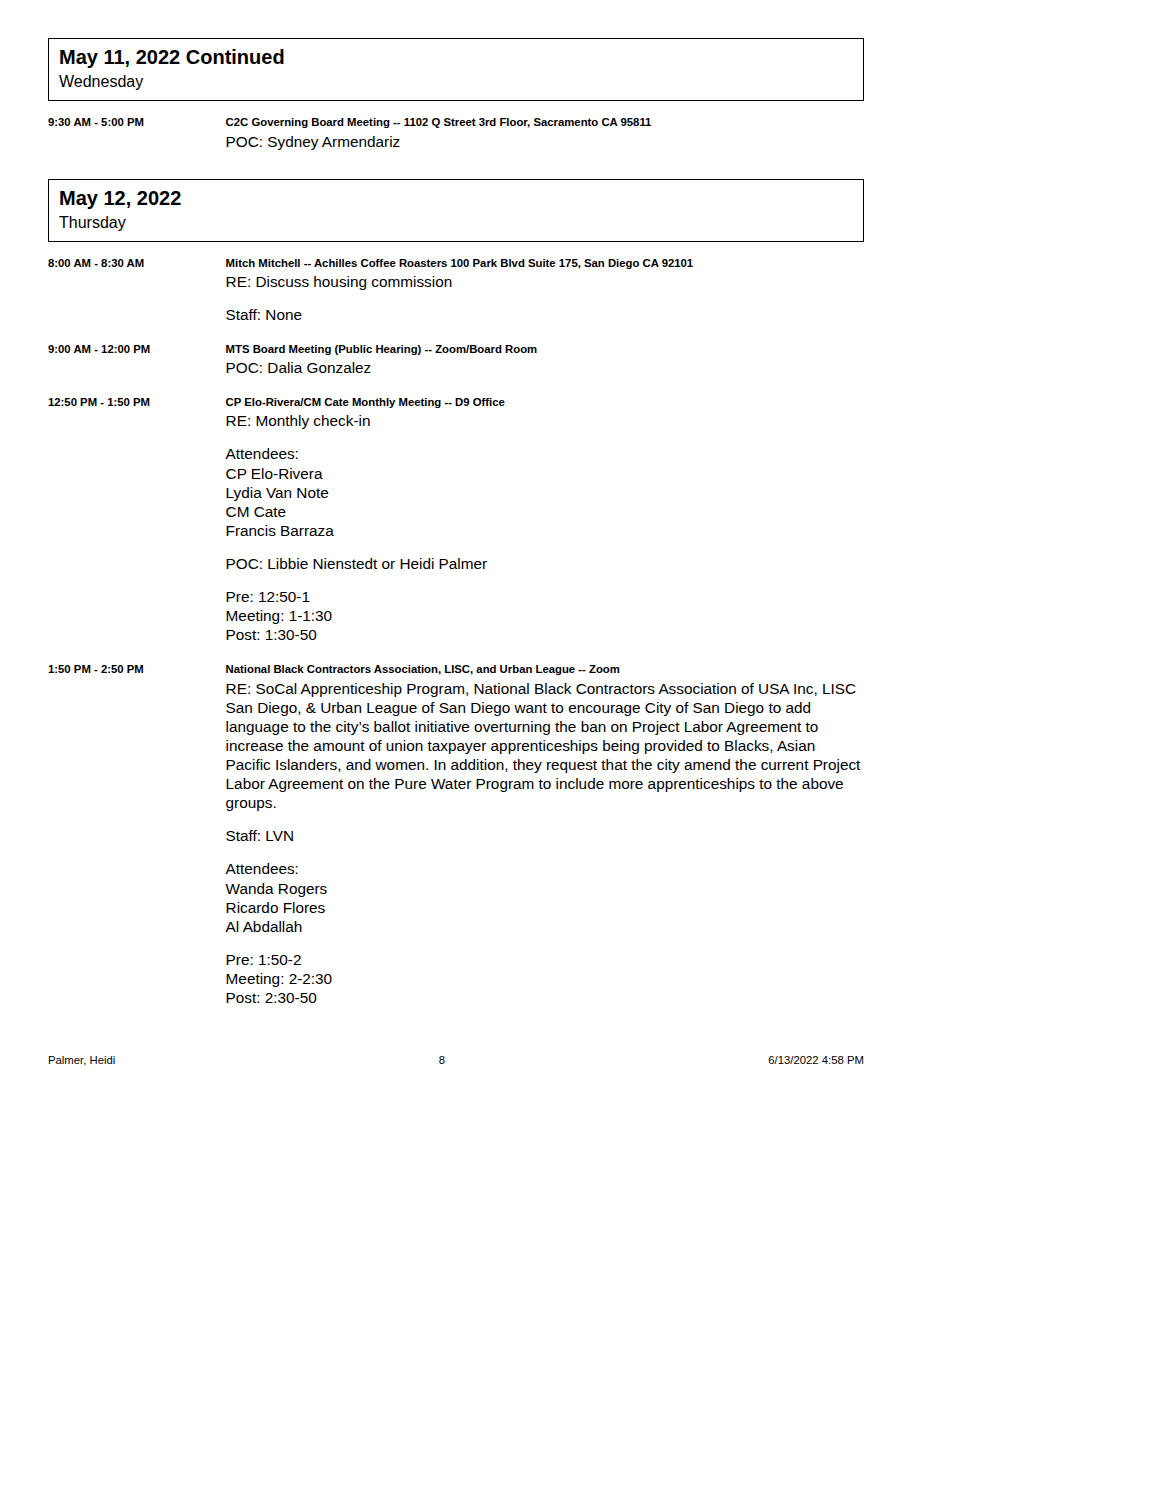May 11, 2022 Continued
Wednesday
| 9:30 AM - 5:00 PM | C2C Governing Board Meeting -- 1102 Q Street 3rd Floor, Sacramento CA 95811 POC: Sydney Armendariz |
May 12, 2022
Thursday
| 8:00 AM - 8:30 AM | Mitch Mitchell -- Achilles Coffee Roasters 100 Park Blvd Suite 175, San Diego CA 92101 RE: Discuss housing commission Staff: None |
| 9:00 AM - 12:00 PM | MTS Board Meeting (Public Hearing) -- Zoom/Board Room POC: Dalia Gonzalez |
| 12:50 PM - 1:50 PM | CP Elo-Rivera/CM Cate Monthly Meeting -- D9 Office RE: Monthly check-in Attendees: CP Elo-Rivera Lydia Van Note CM Cate Francis Barraza POC: Libbie Nienstedt or Heidi Palmer Pre: 12:50-1 Meeting: 1-1:30 Post: 1:30-50 |
| 1:50 PM - 2:50 PM | National Black Contractors Association, LISC, and Urban League -- Zoom RE: SoCal Apprenticeship Program, National Black Contractors Association of USA Inc, LISC San Diego, & Urban League of San Diego want to encourage City of San Diego to add language to the city’s ballot initiative overturning the ban on Project Labor Agreement to increase the amount of union taxpayer apprenticeships being provided to Blacks, Asian Pacific Islanders, and women. In addition, they request that the city amend the current Project Labor Agreement on the Pure Water Program to include more apprenticeships to the above groups. Staff: LVN Attendees: Wanda Rogers Ricardo Flores Al Abdallah Pre: 1:50-2 Meeting: 2-2:30 Post: 2:30-50 |
Palmer, Heidi
8
6/13/2022 4:58 PM